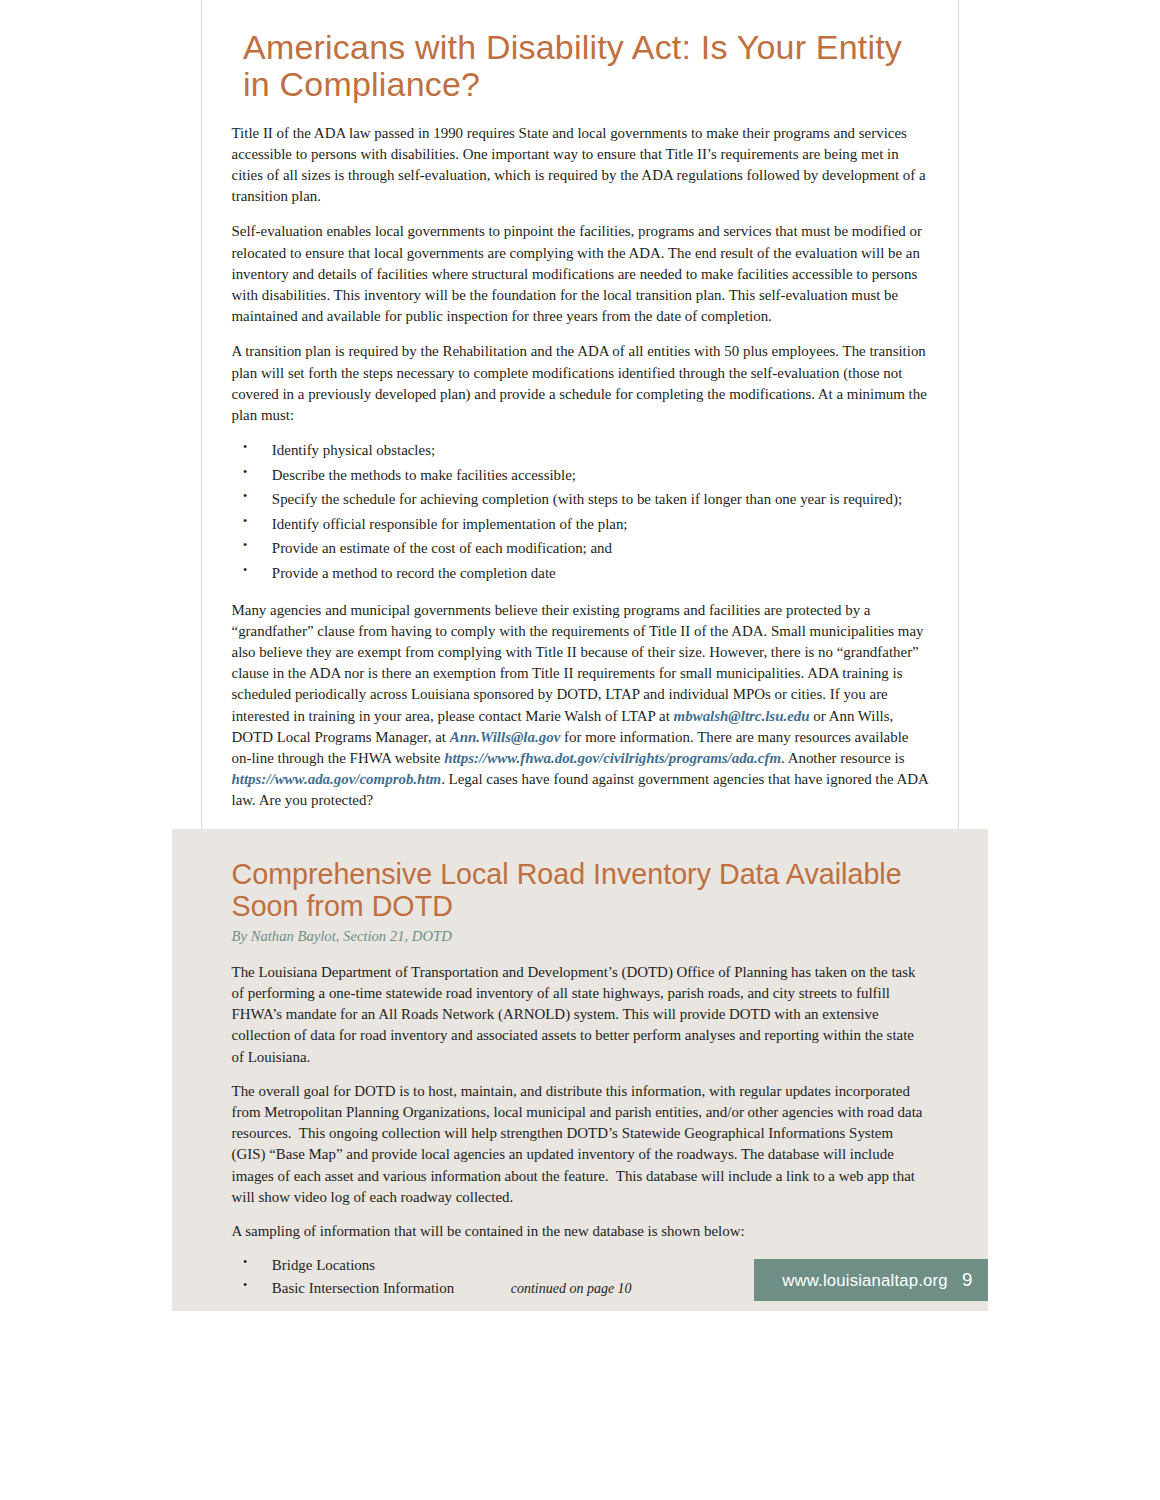Americans with Disability Act: Is Your Entity in Compliance?
Title II of the ADA law passed in 1990 requires State and local governments to make their programs and services accessible to persons with disabilities. One important way to ensure that Title II’s requirements are being met in cities of all sizes is through self-evaluation, which is required by the ADA regulations followed by development of a transition plan.
Self-evaluation enables local governments to pinpoint the facilities, programs and services that must be modified or relocated to ensure that local governments are complying with the ADA. The end result of the evaluation will be an inventory and details of facilities where structural modifications are needed to make facilities accessible to persons with disabilities. This inventory will be the foundation for the local transition plan. This self-evaluation must be maintained and available for public inspection for three years from the date of completion.
A transition plan is required by the Rehabilitation and the ADA of all entities with 50 plus employees. The transition plan will set forth the steps necessary to complete modifications identified through the self-evaluation (those not covered in a previously developed plan) and provide a schedule for completing the modifications. At a minimum the plan must:
Identify physical obstacles;
Describe the methods to make facilities accessible;
Specify the schedule for achieving completion (with steps to be taken if longer than one year is required);
Identify official responsible for implementation of the plan;
Provide an estimate of the cost of each modification; and
Provide a method to record the completion date
Many agencies and municipal governments believe their existing programs and facilities are protected by a “grandfather” clause from having to comply with the requirements of Title II of the ADA. Small municipalities may also believe they are exempt from complying with Title II because of their size. However, there is no “grandfather” clause in the ADA nor is there an exemption from Title II requirements for small municipalities. ADA training is scheduled periodically across Louisiana sponsored by DOTD, LTAP and individual MPOs or cities. If you are interested in training in your area, please contact Marie Walsh of LTAP at mbwalsh@ltrc.lsu.edu or Ann Wills, DOTD Local Programs Manager, at Ann.Wills@la.gov for more information. There are many resources available on-line through the FHWA website https://www.fhwa.dot.gov/civilrights/programs/ada.cfm. Another resource is https://www.ada.gov/comprob.htm. Legal cases have found against government agencies that have ignored the ADA law. Are you protected?
Comprehensive Local Road Inventory Data Available
Soon from DOTD
By Nathan Baylot, Section 21, DOTD
The Louisiana Department of Transportation and Development’s (DOTD) Office of Planning has taken on the task of performing a one-time statewide road inventory of all state highways, parish roads, and city streets to fulfill FHWA’s mandate for an All Roads Network (ARNOLD) system. This will provide DOTD with an extensive collection of data for road inventory and associated assets to better perform analyses and reporting within the state of Louisiana.
The overall goal for DOTD is to host, maintain, and distribute this information, with regular updates incorporated from Metropolitan Planning Organizations, local municipal and parish entities, and/or other agencies with road data resources. This ongoing collection will help strengthen DOTD’s Statewide Geographical Informations System (GIS) “Base Map” and provide local agencies an updated inventory of the roadways. The database will include images of each asset and various information about the feature. This database will include a link to a web app that will show video log of each roadway collected.
A sampling of information that will be contained in the new database is shown below:
Bridge Locations
Basic Intersection Information continued on page 10
www.louisianaltap.org 9